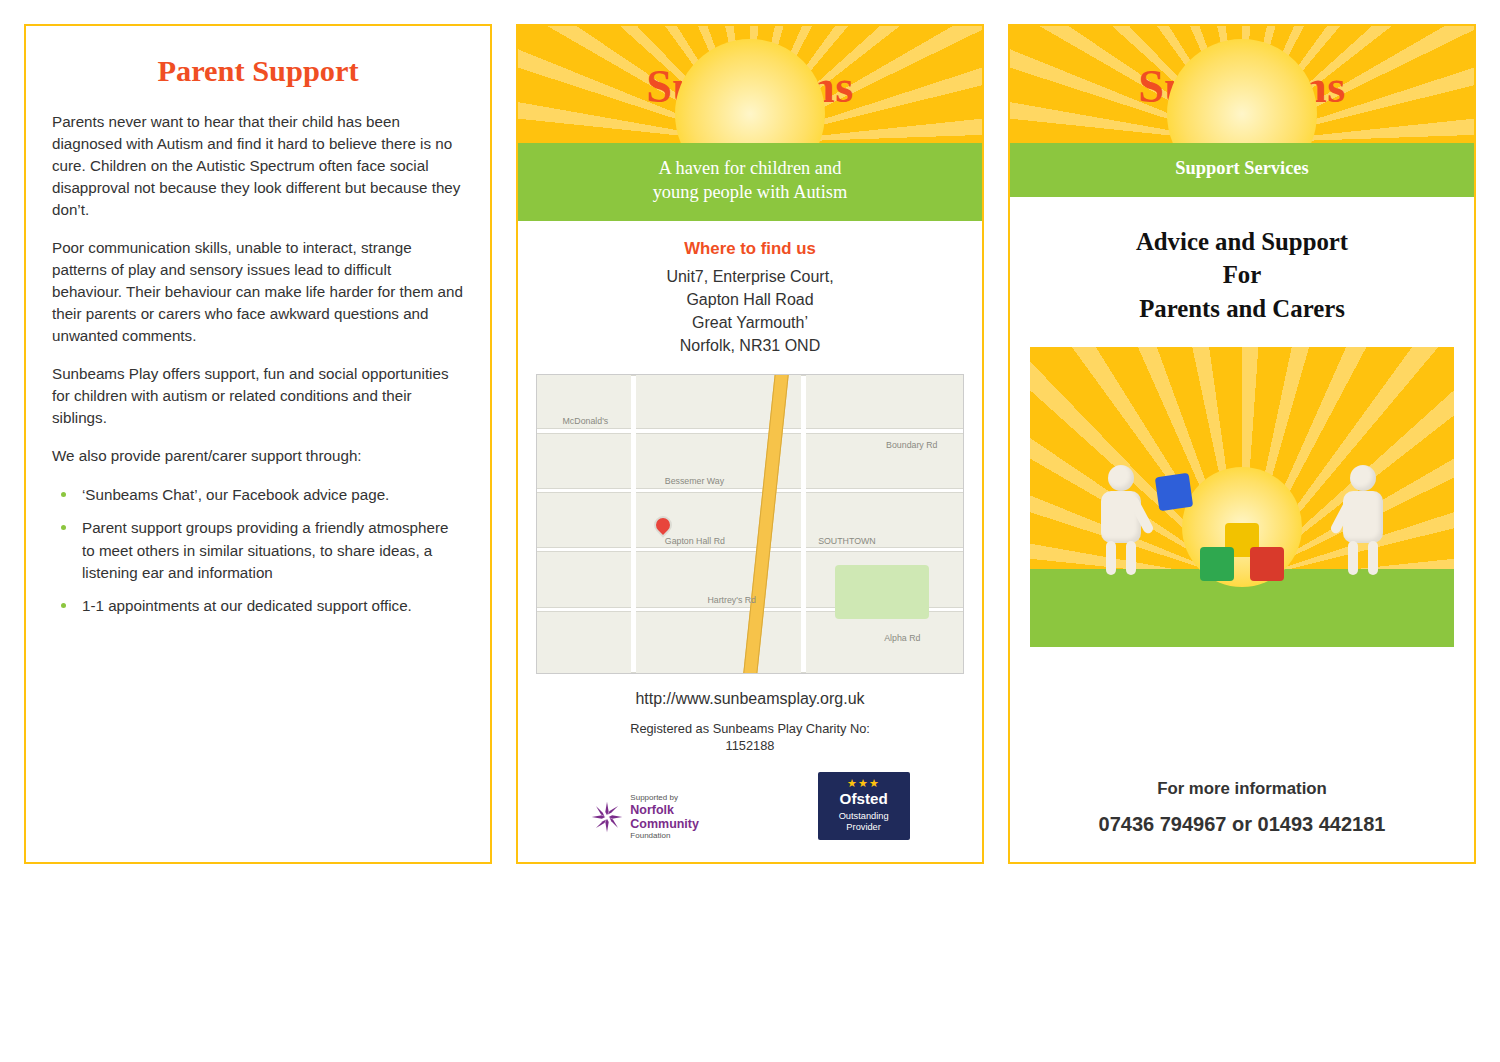Parent Support
Parents never want to hear that their child has been diagnosed with Autism and find it hard to believe there is no cure. Children on the Autistic Spectrum often face social disapproval not because they look different but because they don’t.
Poor communication skills, unable to interact, strange patterns of play and sensory issues lead to difficult behaviour. Their behaviour can make life harder for them and their parents or carers who face awkward questions and unwanted comments.
Sunbeams Play offers support, fun and social opportunities for children with autism or related conditions and their siblings.
We also provide parent/carer support through:
‘Sunbeams Chat’, our Facebook advice page.
Parent support groups providing a friendly atmosphere to meet others in similar situations, to share ideas, a listening ear and information
1-1 appointments at our dedicated support office.
Sunbeams
A haven for children and
young people with Autism
Where to find us
Unit7, Enterprise Court,
Gapton Hall Road
Great Yarmouth’
Norfolk, NR31 OND
McDonald's Bessemer Way Gapton Hall Rd SOUTHTOWN Hartrey's Rd Boundary Rd Alpha Rd
http://www.sunbeamsplay.org.uk
Registered as Sunbeams Play Charity No:
1152188
Supported by Norfolk Community Foundation
★★★
Ofsted
Outstanding
Provider
Sunbeams
Support Services
Advice and Support
For
Parents and Carers
For more information
07436 794967 or 01493 442181